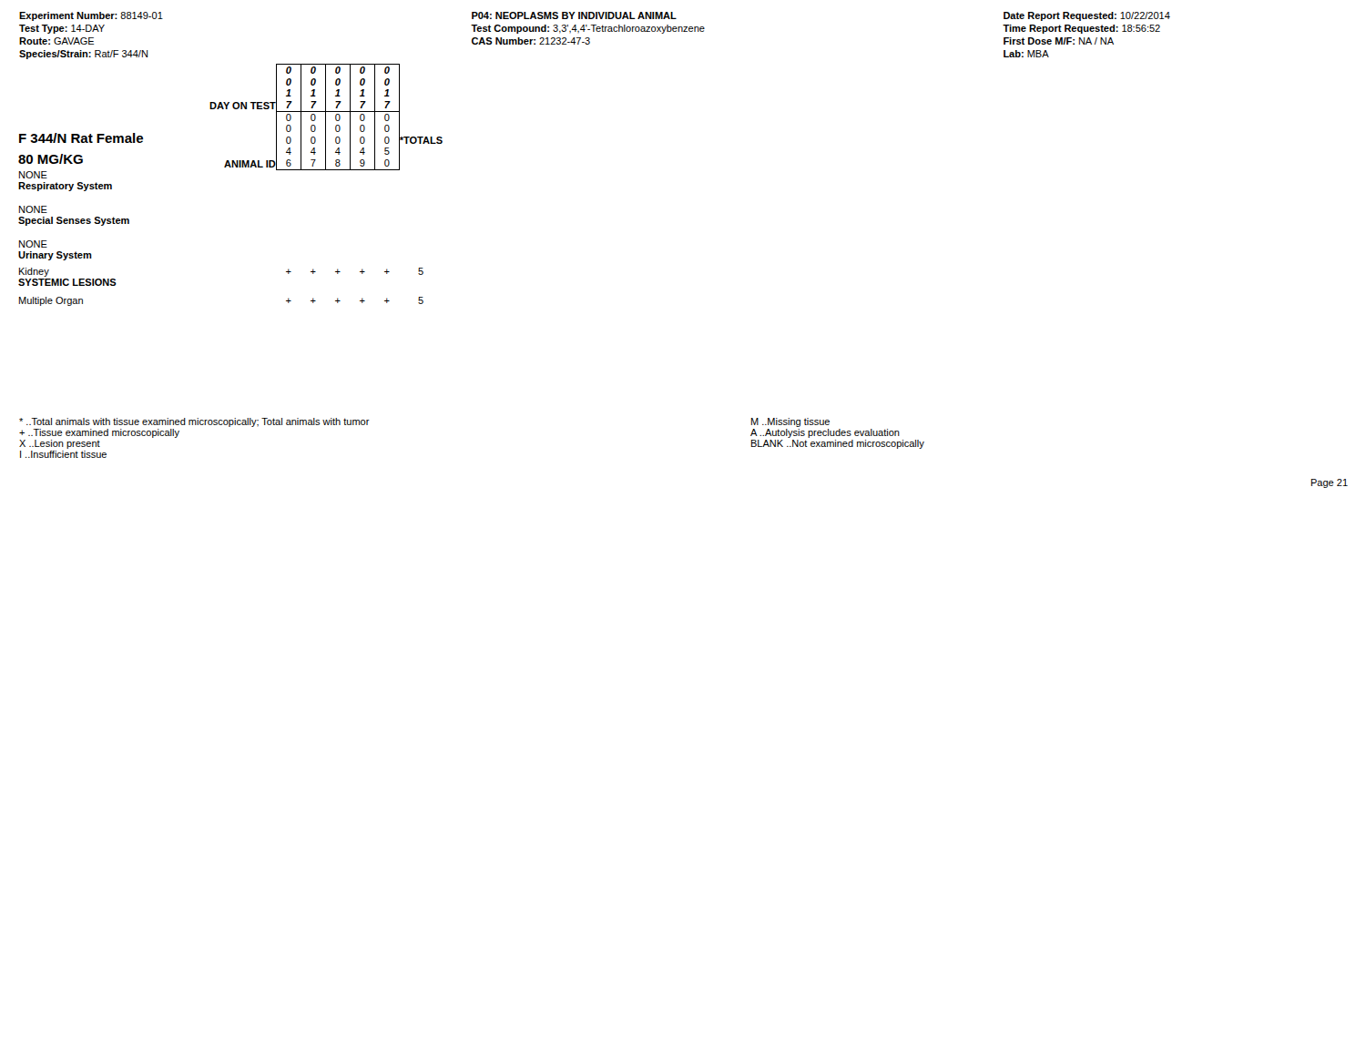| Experiment Number: 88149-01 | P04: NEOPLASMS BY INDIVIDUAL ANIMAL | Date Report Requested: 10/22/2014 |
| Test Type: 14-DAY | Test Compound: 3,3',4,4'-Tetrachloroazoxybenzene | Time Report Requested: 18:56:52 |
| Route: GAVAGE | CAS Number: 21232-47-3 | First Dose M/F: NA / NA |
| Species/Strain: Rat/F 344/N | | Lab: MBA |
| F 344/N Rat Female 80 MG/KG | DAY ON TEST | 0 0 1 7 | 0 0 1 7 | 0 0 1 7 | 0 0 1 7 | 0 0 1 7 | |
| ANIMAL ID | 0 0 0 4 6 | 0 0 0 4 7 | 0 0 0 4 8 | 0 0 0 4 9 | 0 0 0 5 0 | *TOTALS |
| NONE | | | | | | | |
| Respiratory System | | | | | | | |
| NONE | | | | | | | |
| Special Senses System | | | | | | | |
| NONE | | | | | | | |
| Urinary System | | | | | | | |
| Kidney | | + | + | + | + | + | 5 |
| SYSTEMIC LESIONS | | | | | | | |
| Multiple Organ | | + | + | + | + | + | 5 |
| * ..Total animals with tissue examined microscopically; Total animals with tumor + ..Tissue examined microscopically X ..Lesion present I ..Insufficient tissue | M ..Missing tissue A ..Autolysis precludes evaluation BLANK ..Not examined microscopically |
Page 21